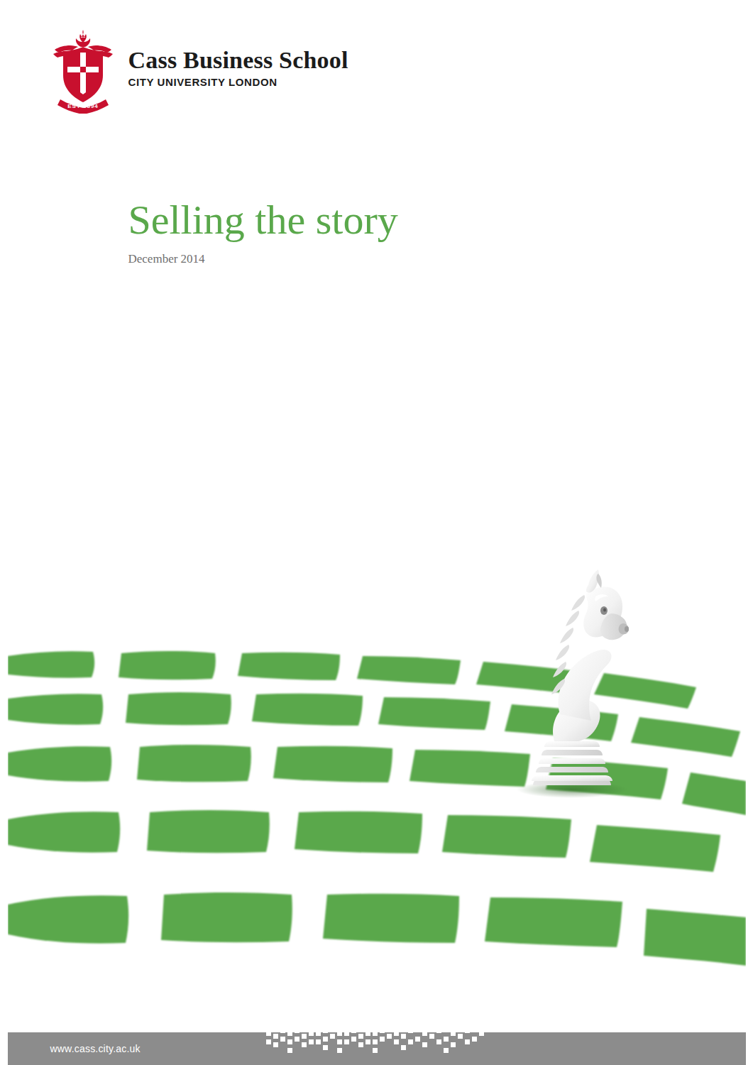EST 1894
Cass Business School
City University London
Selling the story
December 2014
www.cass.city.ac.uk